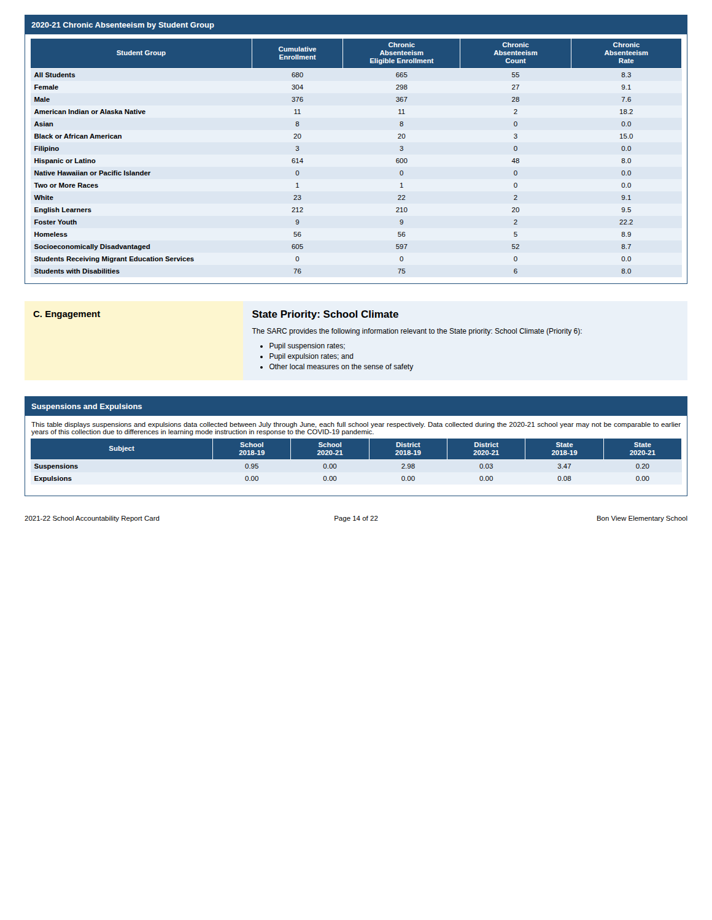2020-21 Chronic Absenteeism by Student Group
| Student Group | Cumulative Enrollment | Chronic Absenteeism Eligible Enrollment | Chronic Absenteeism Count | Chronic Absenteeism Rate |
| --- | --- | --- | --- | --- |
| All Students | 680 | 665 | 55 | 8.3 |
| Female | 304 | 298 | 27 | 9.1 |
| Male | 376 | 367 | 28 | 7.6 |
| American Indian or Alaska Native | 11 | 11 | 2 | 18.2 |
| Asian | 8 | 8 | 0 | 0.0 |
| Black or African American | 20 | 20 | 3 | 15.0 |
| Filipino | 3 | 3 | 0 | 0.0 |
| Hispanic or Latino | 614 | 600 | 48 | 8.0 |
| Native Hawaiian or Pacific Islander | 0 | 0 | 0 | 0.0 |
| Two or More Races | 1 | 1 | 0 | 0.0 |
| White | 23 | 22 | 2 | 9.1 |
| English Learners | 212 | 210 | 20 | 9.5 |
| Foster Youth | 9 | 9 | 2 | 22.2 |
| Homeless | 56 | 56 | 5 | 8.9 |
| Socioeconomically Disadvantaged | 605 | 597 | 52 | 8.7 |
| Students Receiving Migrant Education Services | 0 | 0 | 0 | 0.0 |
| Students with Disabilities | 76 | 75 | 6 | 8.0 |
| C. Engagement | State Priority: School Climate The SARC provides the following information relevant to the State priority: School Climate (Priority 6): Pupil suspension rates; Pupil expulsion rates; and Other local measures on the sense of safety |
Suspensions and Expulsions
This table displays suspensions and expulsions data collected between July through June, each full school year respectively. Data collected during the 2020-21 school year may not be comparable to earlier years of this collection due to differences in learning mode instruction in response to the COVID-19 pandemic.
| Subject | School 2018-19 | School 2020-21 | District 2018-19 | District 2020-21 | State 2018-19 | State 2020-21 |
| --- | --- | --- | --- | --- | --- | --- |
| Suspensions | 0.95 | 0.00 | 2.98 | 0.03 | 3.47 | 0.20 |
| Expulsions | 0.00 | 0.00 | 0.00 | 0.00 | 0.08 | 0.00 |
| 2021-22 School Accountability Report Card | Page 14 of 22 | Bon View Elementary School |